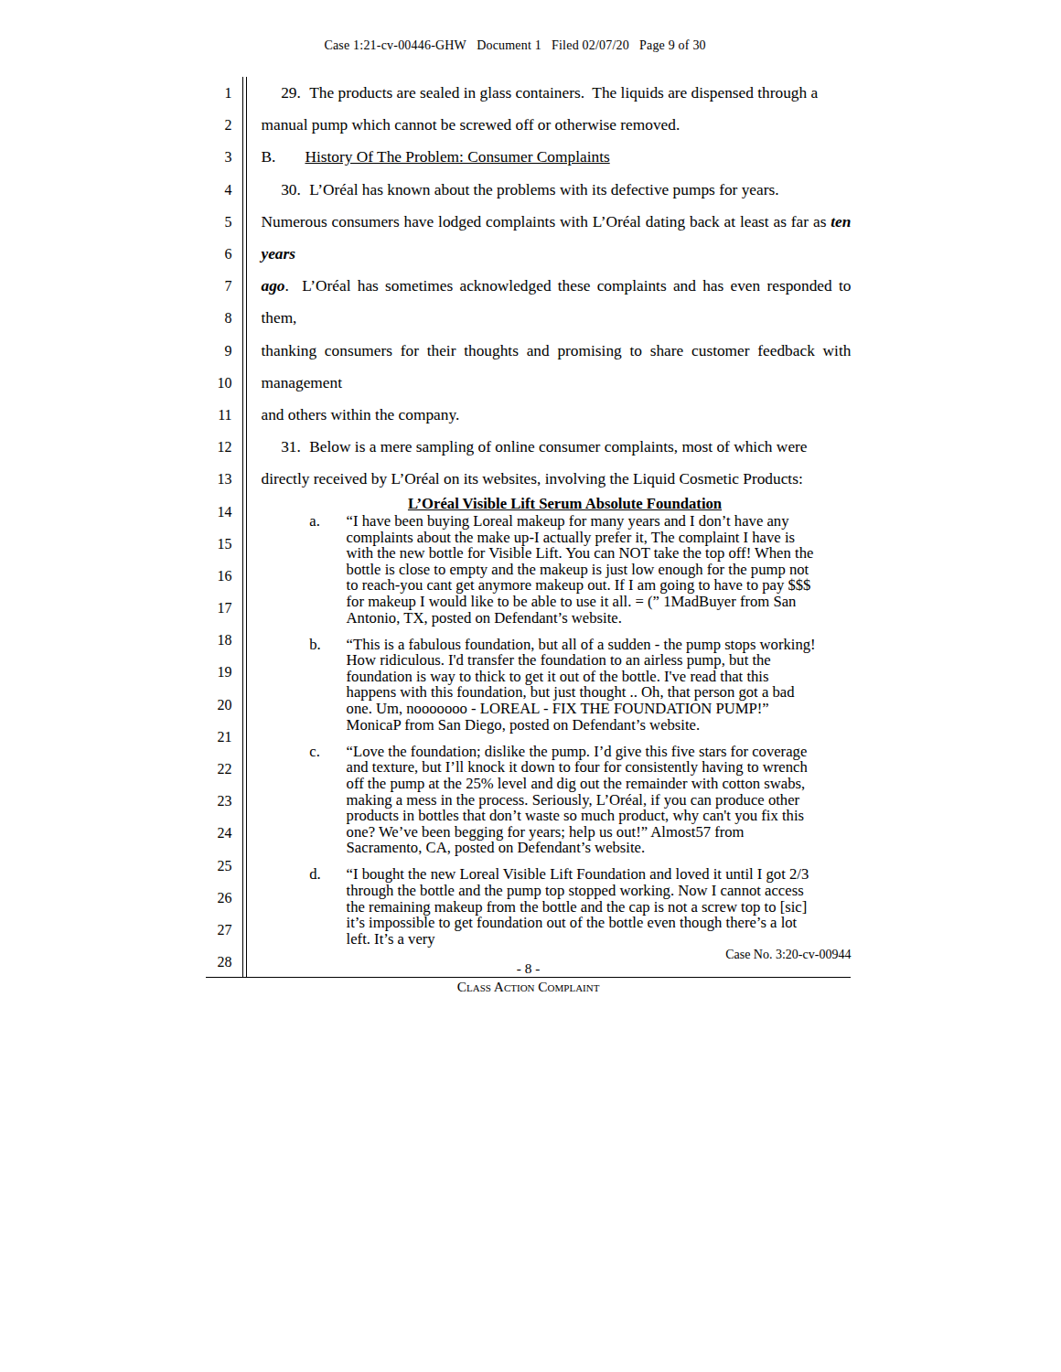Case 1:21-cv-00446-GHW Document 1 Filed 02/07/20 Page 9 of 30
1
2
3
4
5
6
7
8
9
10
11
12
13
14
15
16
17
18
19
20
21
22
23
24
25
26
27
28
29. The products are sealed in glass containers. The liquids are dispensed through a
manual pump which cannot be screwed off or otherwise removed.
B. History Of The Problem: Consumer Complaints
30. L’Oréal has known about the problems with its defective pumps for years.
Numerous consumers have lodged complaints with L’Oréal dating back at least as far as ten years
ago. L’Oréal has sometimes acknowledged these complaints and has even responded to them,
thanking consumers for their thoughts and promising to share customer feedback with management
and others within the company.
31. Below is a mere sampling of online consumer complaints, most of which were
directly received by L’Oréal on its websites, involving the Liquid Cosmetic Products:
L’Oréal Visible Lift Serum Absolute Foundation
a.“I have been buying Loreal makeup for many years and I don’t have any complaints about the make up-I actually prefer it, The complaint I have is with the new bottle for Visible Lift. You can NOT take the top off! When the bottle is close to empty and the makeup is just low enough for the pump not to reach-you cant get anymore makeup out. If I am going to have to pay $$$ for makeup I would like to be able to use it all. = (” 1MadBuyer from San Antonio, TX, posted on Defendant’s website.
b.“This is a fabulous foundation, but all of a sudden - the pump stops working! How ridiculous. I'd transfer the foundation to an airless pump, but the foundation is way to thick to get it out of the bottle. I've read that this happens with this foundation, but just thought .. Oh, that person got a bad one. Um, nooooooo - LOREAL - FIX THE FOUNDATION PUMP!” MonicaP from San Diego, posted on Defendant’s website.
c.“Love the foundation; dislike the pump. I’d give this five stars for coverage and texture, but I’ll knock it down to four for consistently having to wrench off the pump at the 25% level and dig out the remainder with cotton swabs, making a mess in the process. Seriously, L’Oréal, if you can produce other products in bottles that don’t waste so much product, why can't you fix this one? We’ve been begging for years; help us out!” Almost57 from Sacramento, CA, posted on Defendant’s website.
d.“I bought the new Loreal Visible Lift Foundation and loved it until I got 2/3 through the bottle and the pump top stopped working. Now I cannot access the remaining makeup from the bottle and the cap is not a screw top to [sic] it’s impossible to get foundation out of the bottle even though there’s a lot left. It’s a very
- 8 -
Case No. 3:20-cv-00944
Class Action Complaint